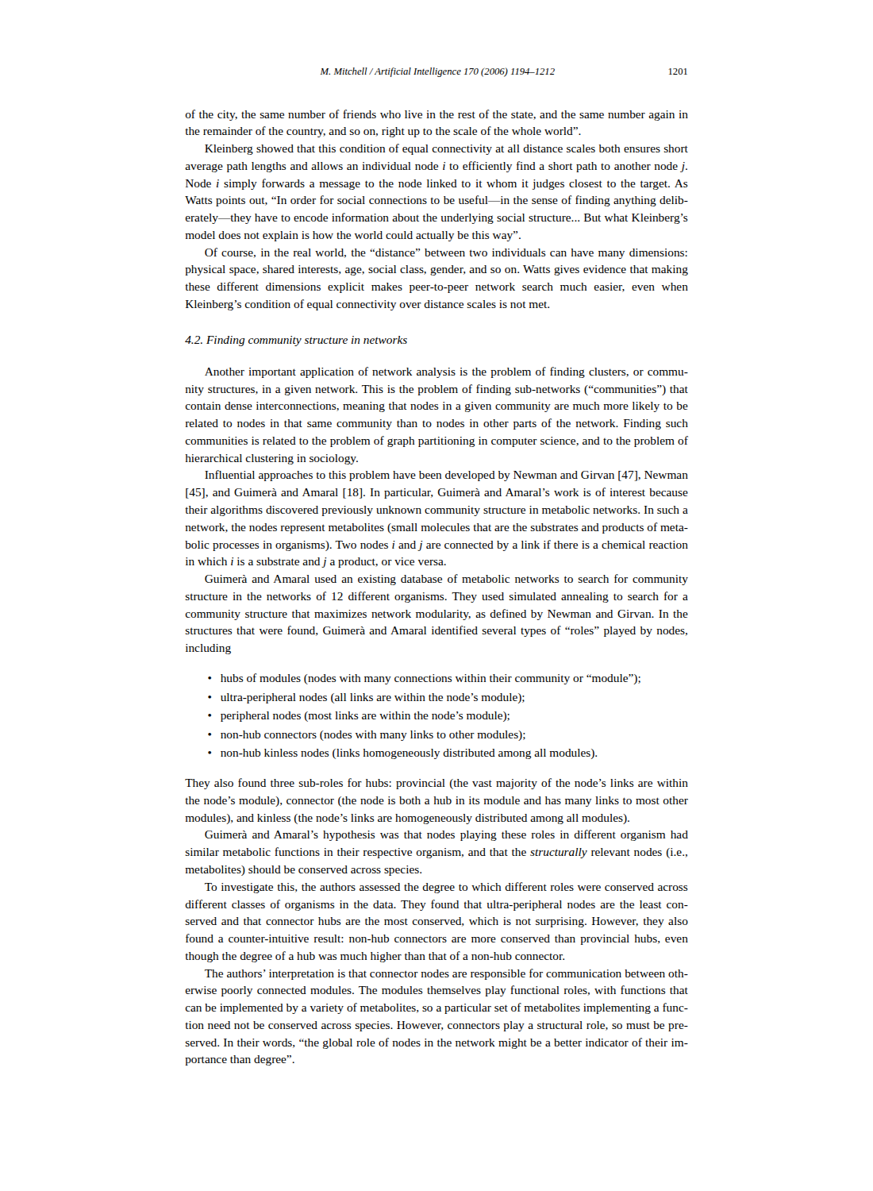M. Mitchell / Artificial Intelligence 170 (2006) 1194–1212 1201
of the city, the same number of friends who live in the rest of the state, and the same number again in the remainder of the country, and so on, right up to the scale of the whole world”.
Kleinberg showed that this condition of equal connectivity at all distance scales both ensures short average path lengths and allows an individual node i to efficiently find a short path to another node j. Node i simply forwards a message to the node linked to it whom it judges closest to the target. As Watts points out, “In order for social connections to be useful—in the sense of finding anything deliberately—they have to encode information about the underlying social structure... But what Kleinberg’s model does not explain is how the world could actually be this way”.
Of course, in the real world, the “distance” between two individuals can have many dimensions: physical space, shared interests, age, social class, gender, and so on. Watts gives evidence that making these different dimensions explicit makes peer-to-peer network search much easier, even when Kleinberg’s condition of equal connectivity over distance scales is not met.
4.2. Finding community structure in networks
Another important application of network analysis is the problem of finding clusters, or community structures, in a given network. This is the problem of finding sub-networks (“communities”) that contain dense interconnections, meaning that nodes in a given community are much more likely to be related to nodes in that same community than to nodes in other parts of the network. Finding such communities is related to the problem of graph partitioning in computer science, and to the problem of hierarchical clustering in sociology.
Influential approaches to this problem have been developed by Newman and Girvan [47], Newman [45], and Guimerà and Amaral [18]. In particular, Guimerà and Amaral’s work is of interest because their algorithms discovered previously unknown community structure in metabolic networks. In such a network, the nodes represent metabolites (small molecules that are the substrates and products of metabolic processes in organisms). Two nodes i and j are connected by a link if there is a chemical reaction in which i is a substrate and j a product, or vice versa.
Guimerà and Amaral used an existing database of metabolic networks to search for community structure in the networks of 12 different organisms. They used simulated annealing to search for a community structure that maximizes network modularity, as defined by Newman and Girvan. In the structures that were found, Guimerà and Amaral identified several types of “roles” played by nodes, including
hubs of modules (nodes with many connections within their community or “module”);
ultra-peripheral nodes (all links are within the node’s module);
peripheral nodes (most links are within the node’s module);
non-hub connectors (nodes with many links to other modules);
non-hub kinless nodes (links homogeneously distributed among all modules).
They also found three sub-roles for hubs: provincial (the vast majority of the node’s links are within the node’s module), connector (the node is both a hub in its module and has many links to most other modules), and kinless (the node’s links are homogeneously distributed among all modules).
Guimerà and Amaral’s hypothesis was that nodes playing these roles in different organism had similar metabolic functions in their respective organism, and that the structurally relevant nodes (i.e., metabolites) should be conserved across species.
To investigate this, the authors assessed the degree to which different roles were conserved across different classes of organisms in the data. They found that ultra-peripheral nodes are the least conserved and that connector hubs are the most conserved, which is not surprising. However, they also found a counter-intuitive result: non-hub connectors are more conserved than provincial hubs, even though the degree of a hub was much higher than that of a non-hub connector.
The authors’ interpretation is that connector nodes are responsible for communication between otherwise poorly connected modules. The modules themselves play functional roles, with functions that can be implemented by a variety of metabolites, so a particular set of metabolites implementing a function need not be conserved across species. However, connectors play a structural role, so must be preserved. In their words, “the global role of nodes in the network might be a better indicator of their importance than degree”.